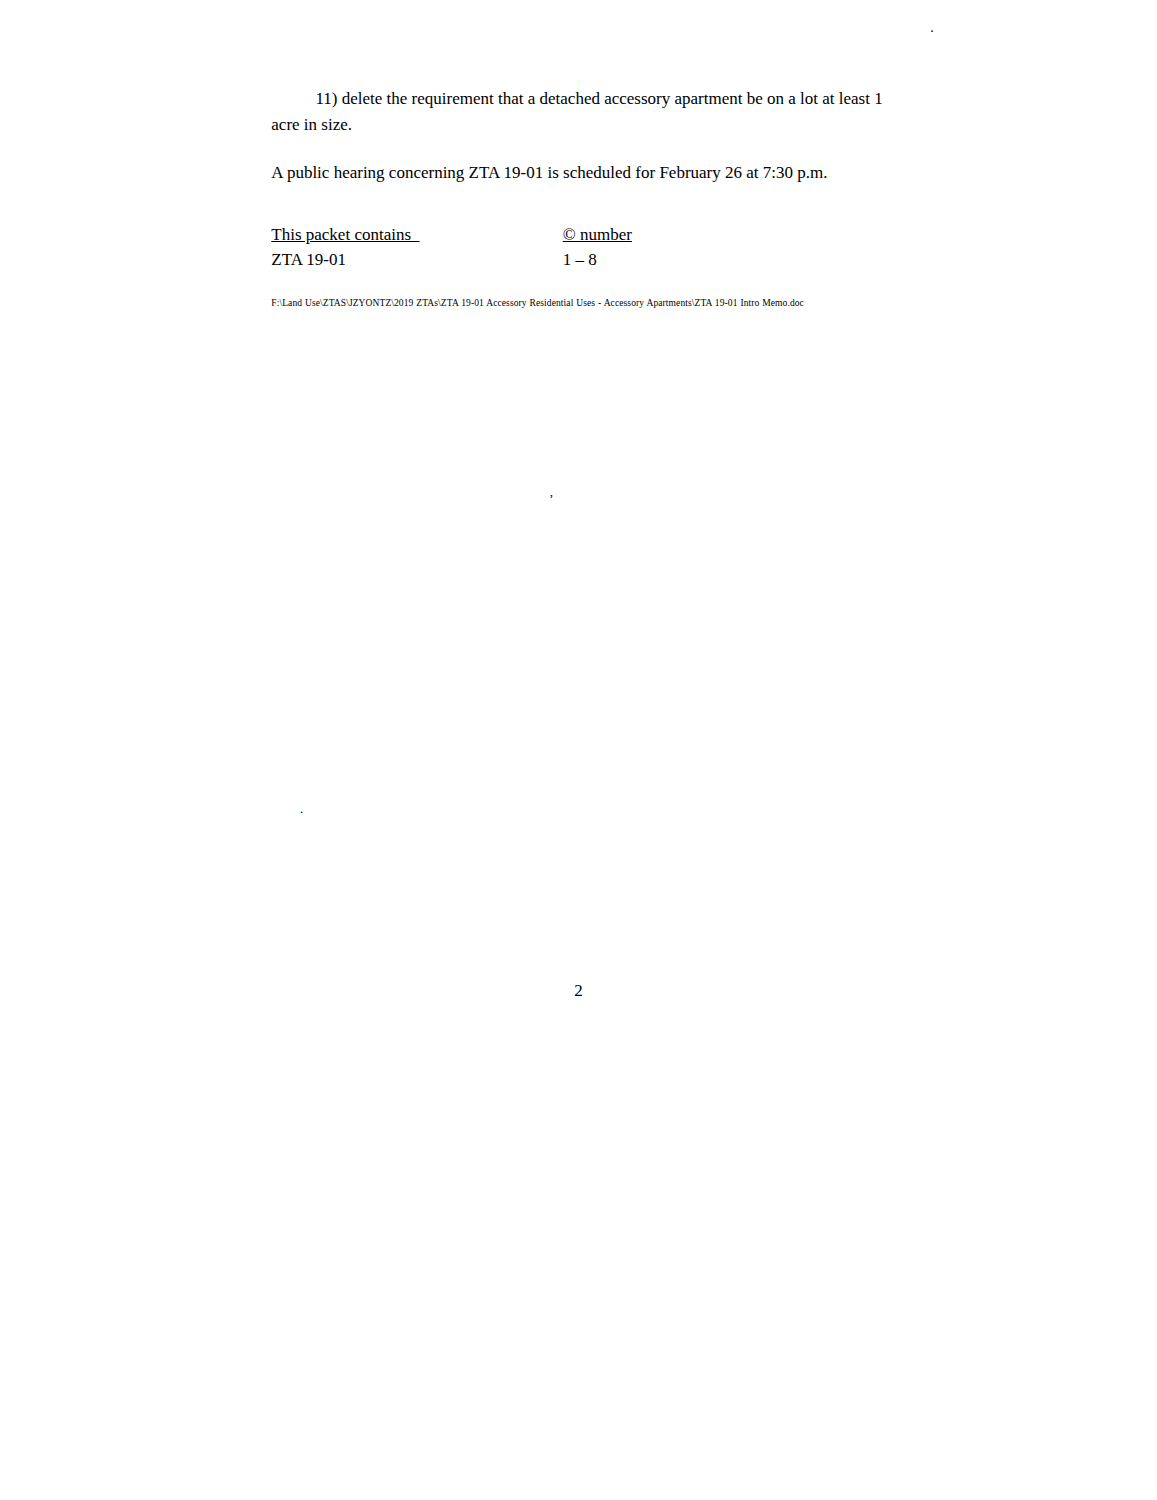.
11) delete the requirement that a detached accessory apartment be on a lot at least 1 acre in size.
A public hearing concerning ZTA 19-01 is scheduled for February 26 at 7:30 p.m.
| This packet contains | © number |
| ZTA 19-01 | 1 – 8 |
F:\Land Use\ZTAS\JZYONTZ\2019 ZTAs\ZTA 19-01 Accessory Residential Uses - Accessory Apartments\ZTA 19-01 Intro Memo.doc
, .
2